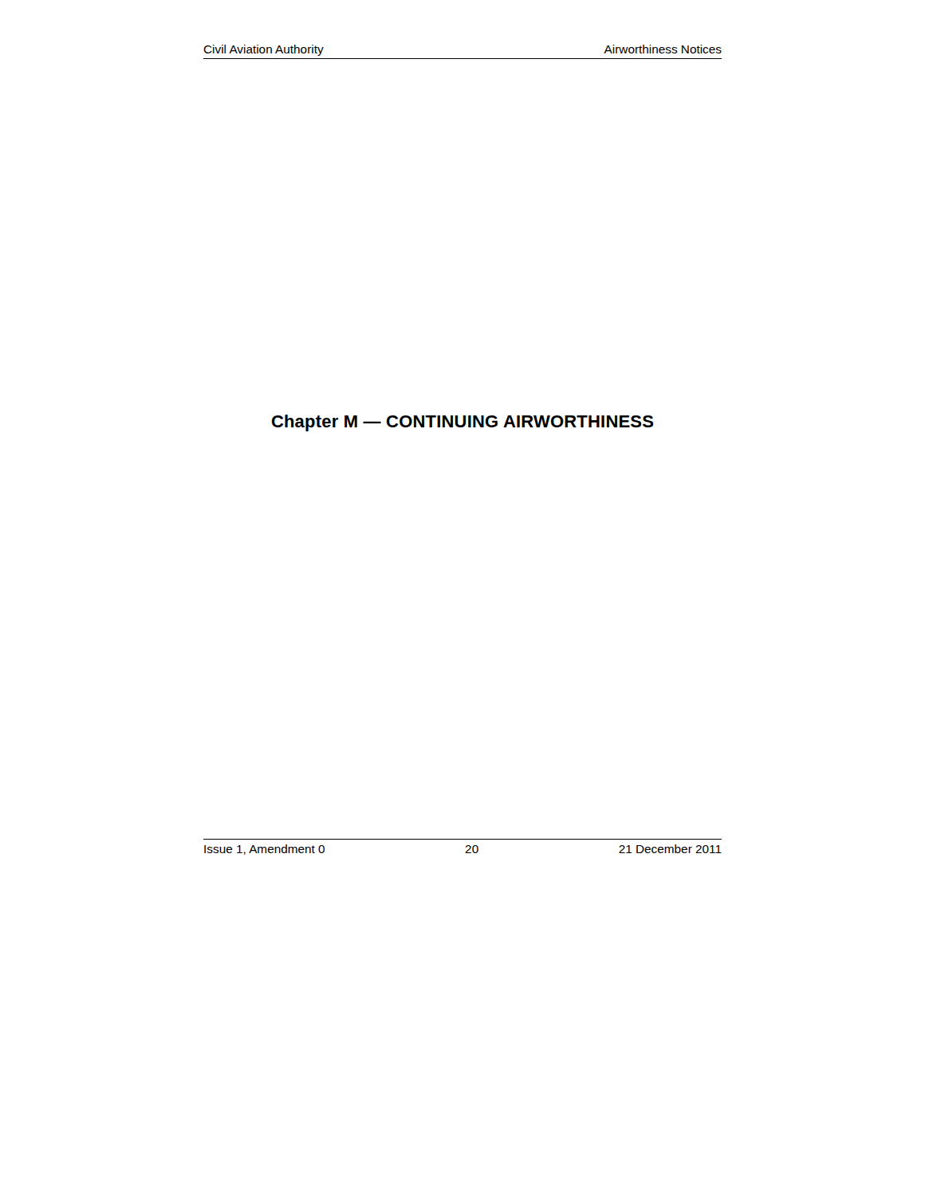Civil Aviation Authority Airworthiness Notices
Chapter M — CONTINUING AIRWORTHINESS
Issue 1, Amendment 0 20 21 December 2011